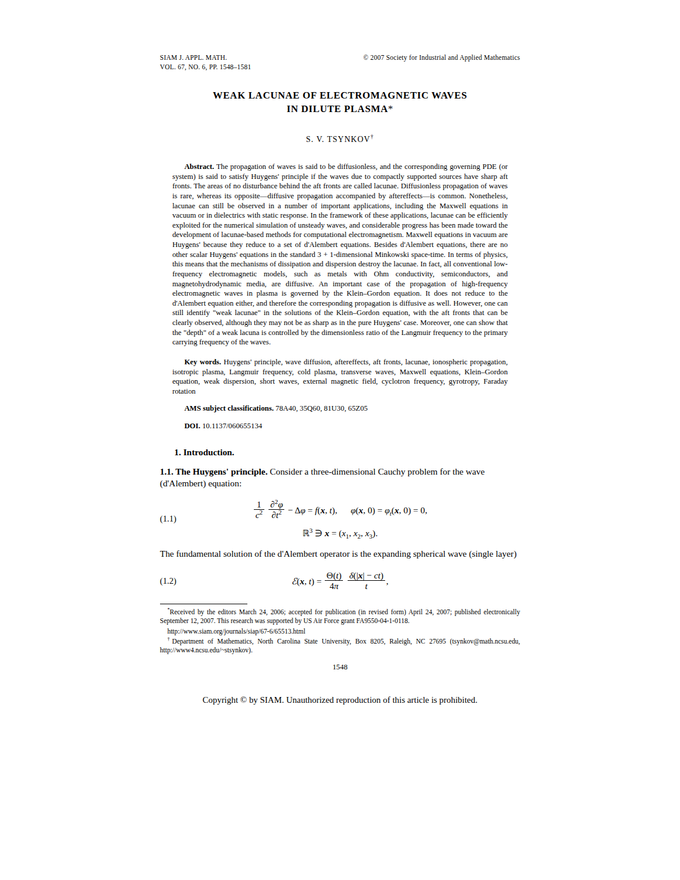SIAM J. Appl. Math.
Vol. 67, No. 6, pp. 1548–1581
© 2007 Society for Industrial and Applied Mathematics
Weak Lacunae of Electromagnetic Waves
in Dilute Plasma*
S. V. TSYNKOV†
Abstract. The propagation of waves is said to be diffusionless, and the corresponding governing PDE (or system) is said to satisfy Huygens' principle if the waves due to compactly supported sources have sharp aft fronts. The areas of no disturbance behind the aft fronts are called lacunae. Diffusionless propagation of waves is rare, whereas its opposite—diffusive propagation accompanied by aftereffects—is common. Nonetheless, lacunae can still be observed in a number of important applications, including the Maxwell equations in vacuum or in dielectrics with static response. In the framework of these applications, lacunae can be efficiently exploited for the numerical simulation of unsteady waves, and considerable progress has been made toward the development of lacunae-based methods for computational electromagnetism. Maxwell equations in vacuum are Huygens' because they reduce to a set of d'Alembert equations. Besides d'Alembert equations, there are no other scalar Huygens' equations in the standard 3 + 1-dimensional Minkowski space-time. In terms of physics, this means that the mechanisms of dissipation and dispersion destroy the lacunae. In fact, all conventional low-frequency electromagnetic models, such as metals with Ohm conductivity, semiconductors, and magnetohydrodynamic media, are diffusive. An important case of the propagation of high-frequency electromagnetic waves in plasma is governed by the Klein–Gordon equation. It does not reduce to the d'Alembert equation either, and therefore the corresponding propagation is diffusive as well. However, one can still identify "weak lacunae" in the solutions of the Klein–Gordon equation, with the aft fronts that can be clearly observed, although they may not be as sharp as in the pure Huygens' case. Moreover, one can show that the "depth" of a weak lacuna is controlled by the dimensionless ratio of the Langmuir frequency to the primary carrying frequency of the waves.
Key words. Huygens' principle, wave diffusion, aftereffects, aft fronts, lacunae, ionospheric propagation, isotropic plasma, Langmuir frequency, cold plasma, transverse waves, Maxwell equations, Klein–Gordon equation, weak dispersion, short waves, external magnetic field, cyclotron frequency, gyrotropy, Faraday rotation
AMS subject classifications. 78A40, 35Q60, 81U30, 65Z05
DOI. 10.1137/060655134
1. Introduction.
1.1. The Huygens' principle.
Consider a three-dimensional Cauchy problem for the wave (d'Alembert) equation:
(1.1)
1 c2 ∂2φ∂t2 − Δφ = f(x, t), φ(x, 0) = φt(x, 0) = 0,
ℝ3 ∋ x = (x1, x2, x3).
The fundamental solution of the d'Alembert operator is the expanding spherical wave (single layer)
(1.2)
ℰ(x, t) = Θ(t) 4π δ(|x| − ct) t,
*Received by the editors March 24, 2006; accepted for publication (in revised form) April 24, 2007; published electronically September 12, 2007. This research was supported by US Air Force grant FA9550-04-1-0118.
http://www.siam.org/journals/siap/67-6/65513.html
†Department of Mathematics, North Carolina State University, Box 8205, Raleigh, NC 27695 (tsynkov@math.ncsu.edu, http://www4.ncsu.edu/~stsynkov).
1548
Copyright © by SIAM. Unauthorized reproduction of this article is prohibited.